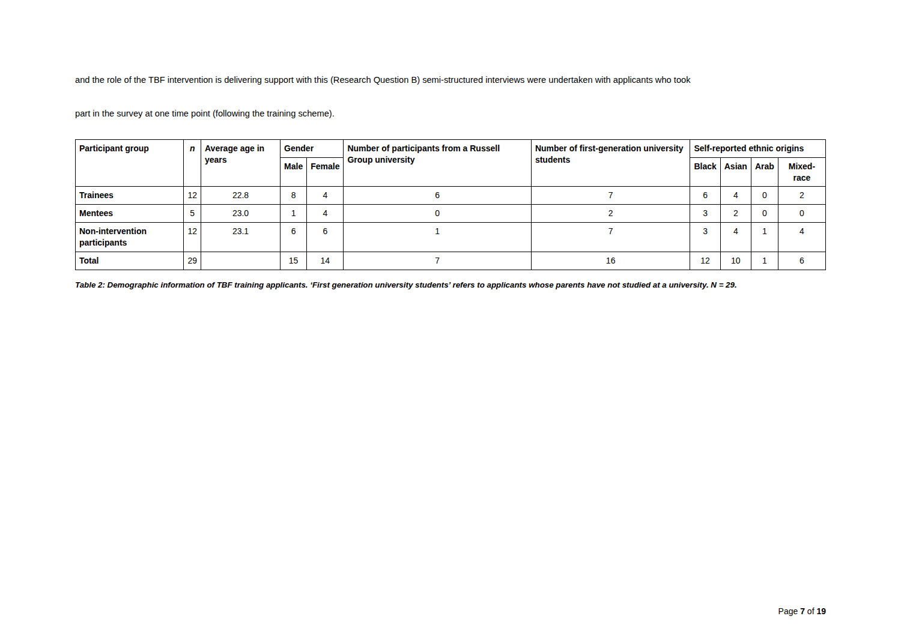and the role of the TBF intervention is delivering support with this (Research Question B) semi-structured interviews were undertaken with applicants who took
part in the survey at one time point (following the training scheme).
| Participant group | n | Average age in years | Gender | Number of participants from a Russell Group university | Number of first-generation university students | Self-reported ethnic origins |
| --- | --- | --- | --- | --- | --- | --- |
| Male | Female | Black | Asian | Arab | Mixed-race |
| Trainees | 12 | 22.8 | 8 | 4 | 6 | 7 | 6 | 4 | 0 | 2 |
| Mentees | 5 | 23.0 | 1 | 4 | 0 | 2 | 3 | 2 | 0 | 0 |
| Non-intervention participants | 12 | 23.1 | 6 | 6 | 1 | 7 | 3 | 4 | 1 | 4 |
| Total | 29 | | 15 | 14 | 7 | 16 | 12 | 10 | 1 | 6 |
Table 2: Demographic information of TBF training applicants. ‘First generation university students’ refers to applicants whose parents have not studied at a university. N = 29.
Page 7 of 19